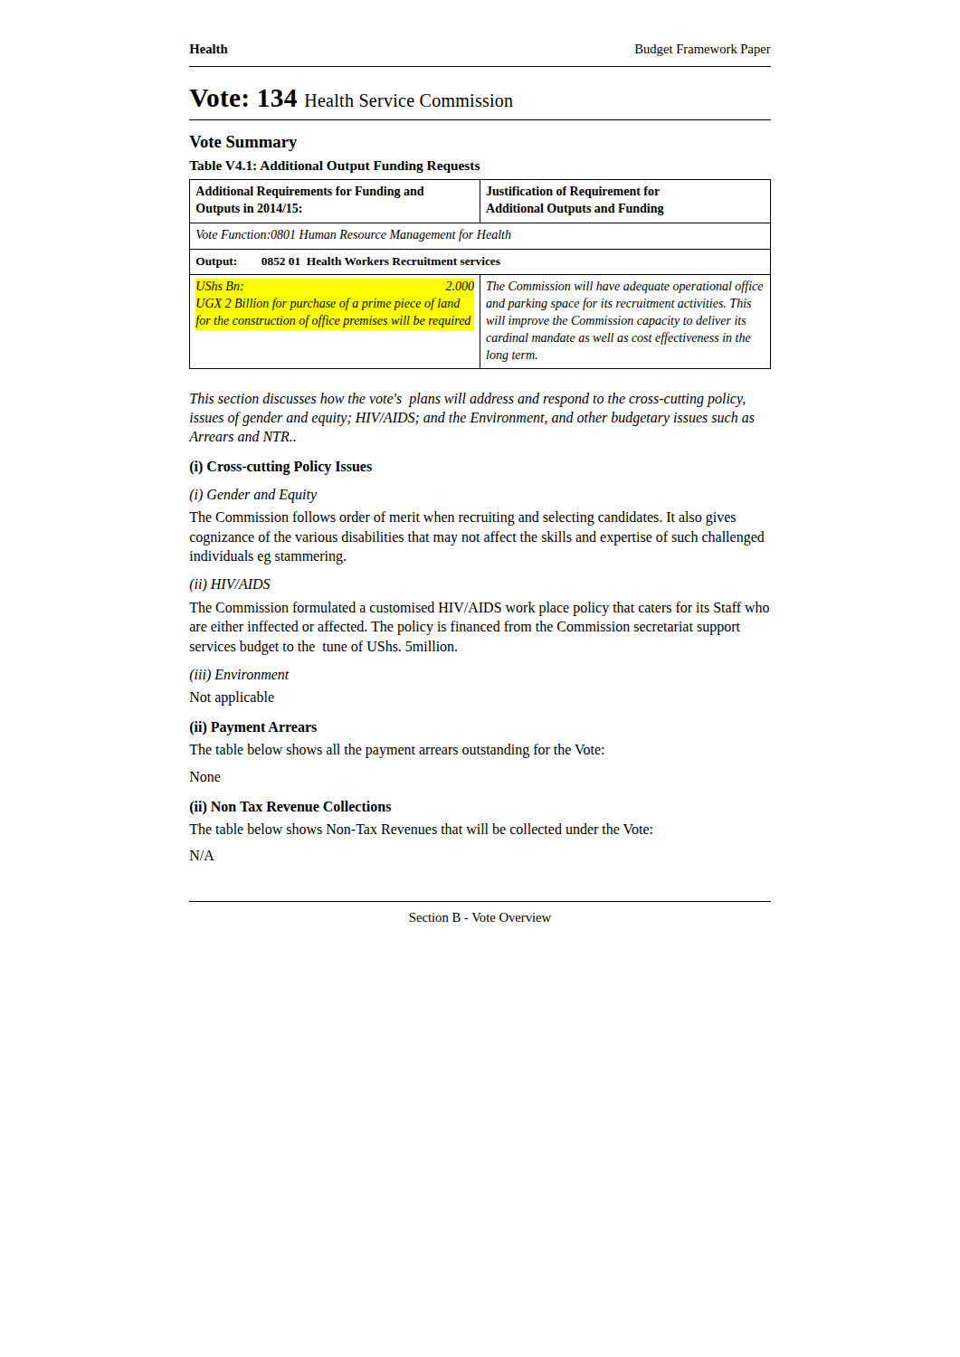Health
Budget Framework Paper
Vote: 134 Health Service Commission
Vote Summary
Table V4.1: Additional Output Funding Requests
| Additional Requirements for Funding and Outputs in 2014/15: | Justification of Requirement for Additional Outputs and Funding |
| --- | --- |
| Vote Function:0801 Human Resource Management for Health |
| Output: 0852 01 Health Workers Recruitment services |
| UShs Bn: 2.000 UGX 2 Billion for purchase of a prime piece of land for the construction of office premises will be required | The Commission will have adequate operational office and parking space for its recruitment activities. This will improve the Commission capacity to deliver its cardinal mandate as well as cost effectiveness in the long term. |
This section discusses how the vote's plans will address and respond to the cross-cutting policy, issues of gender and equity; HIV/AIDS; and the Environment, and other budgetary issues such as Arrears and NTR..
(i) Cross-cutting Policy Issues
(i) Gender and Equity
The Commission follows order of merit when recruiting and selecting candidates. It also gives cognizance of the various disabilities that may not affect the skills and expertise of such challenged individuals eg stammering.
(ii) HIV/AIDS
The Commission formulated a customised HIV/AIDS work place policy that caters for its Staff who are either inffected or affected. The policy is financed from the Commission secretariat support services budget to the tune of UShs. 5million.
(iii) Environment
Not applicable
(ii) Payment Arrears
The table below shows all the payment arrears outstanding for the Vote:
None
(ii) Non Tax Revenue Collections
The table below shows Non-Tax Revenues that will be collected under the Vote:
N/A
Section B - Vote Overview